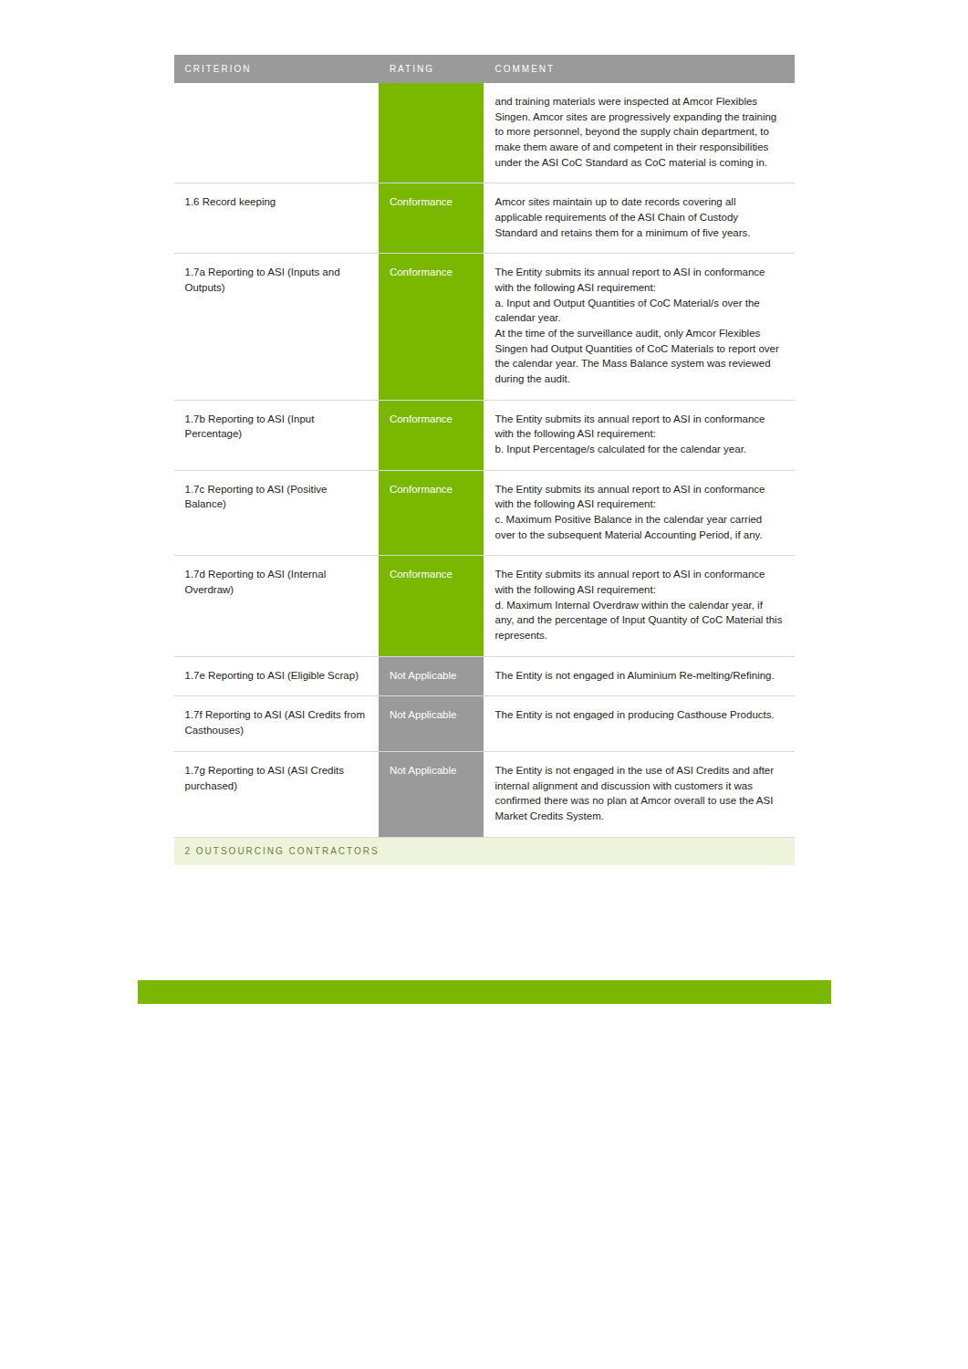| CRITERION | RATING | COMMENT |
| --- | --- | --- |
| | | and training materials were inspected at Amcor Flexibles Singen. Amcor sites are progressively expanding the training to more personnel, beyond the supply chain department, to make them aware of and competent in their responsibilities under the ASI CoC Standard as CoC material is coming in. |
| 1.6 Record keeping | Conformance | Amcor sites maintain up to date records covering all applicable requirements of the ASI Chain of Custody Standard and retains them for a minimum of five years. |
| 1.7a Reporting to ASI (Inputs and Outputs) | Conformance | The Entity submits its annual report to ASI in conformance with the following ASI requirement: a. Input and Output Quantities of CoC Material/s over the calendar year. At the time of the surveillance audit, only Amcor Flexibles Singen had Output Quantities of CoC Materials to report over the calendar year. The Mass Balance system was reviewed during the audit. |
| 1.7b Reporting to ASI (Input Percentage) | Conformance | The Entity submits its annual report to ASI in conformance with the following ASI requirement: b. Input Percentage/s calculated for the calendar year. |
| 1.7c Reporting to ASI (Positive Balance) | Conformance | The Entity submits its annual report to ASI in conformance with the following ASI requirement: c. Maximum Positive Balance in the calendar year carried over to the subsequent Material Accounting Period, if any. |
| 1.7d Reporting to ASI (Internal Overdraw) | Conformance | The Entity submits its annual report to ASI in conformance with the following ASI requirement: d. Maximum Internal Overdraw within the calendar year, if any, and the percentage of Input Quantity of CoC Material this represents. |
| 1.7e Reporting to ASI (Eligible Scrap) | Not Applicable | The Entity is not engaged in Aluminium Re-melting/Refining. |
| 1.7f Reporting to ASI (ASI Credits from Casthouses) | Not Applicable | The Entity is not engaged in producing Casthouse Products. |
| 1.7g Reporting to ASI (ASI Credits purchased) | Not Applicable | The Entity is not engaged in the use of ASI Credits and after internal alignment and discussion with customers it was confirmed there was no plan at Amcor overall to use the ASI Market Credits System. |
| 2 OUTSOURCING CONTRACTORS |